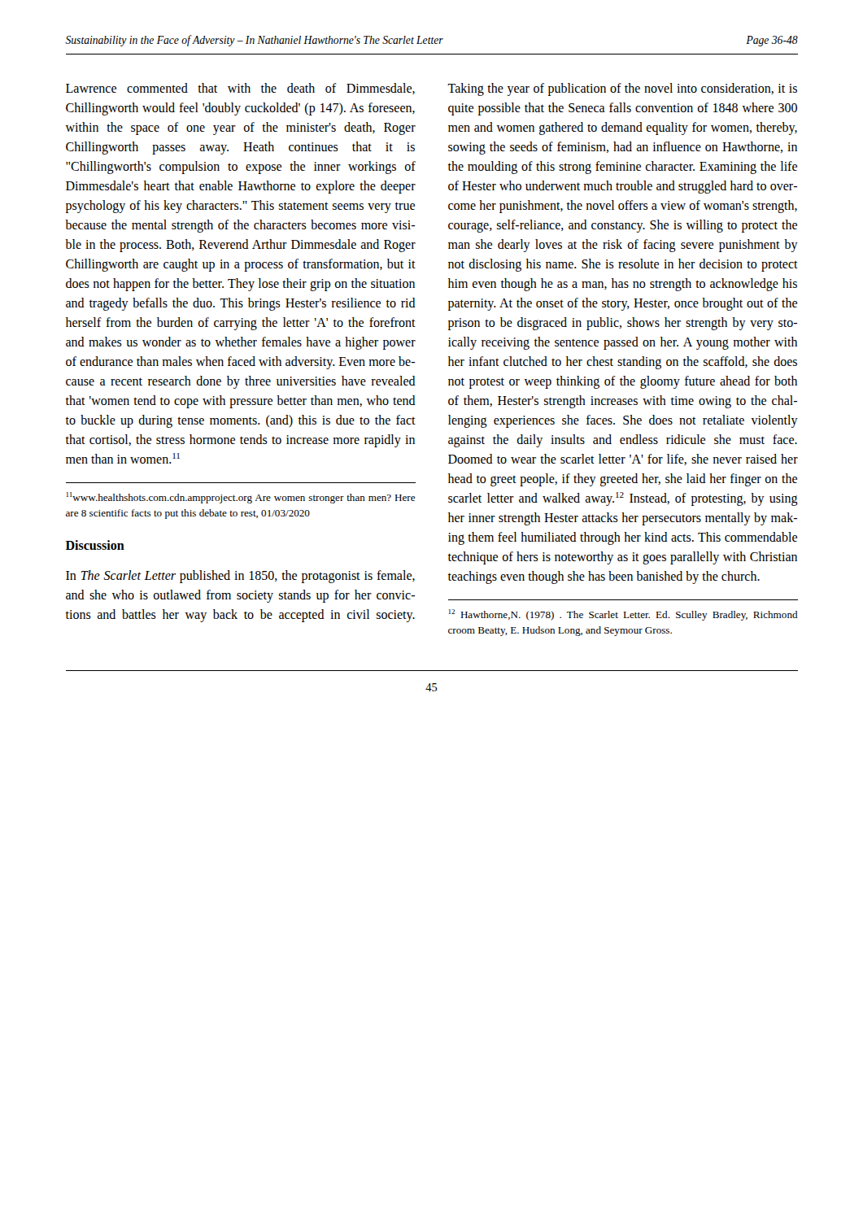Sustainability in the Face of Adversity – In Nathaniel Hawthorne's The Scarlet Letter Page 36-48
Lawrence commented that with the death of Dimmesdale, Chillingworth would feel 'doubly cuckolded' (p 147). As foreseen, within the space of one year of the minister's death, Roger Chillingworth passes away. Heath continues that it is "Chillingworth's compulsion to expose the inner workings of Dimmesdale's heart that enable Hawthorne to explore the deeper psychology of his key characters." This statement seems very true because the mental strength of the characters becomes more visible in the process. Both, Reverend Arthur Dimmesdale and Roger Chillingworth are caught up in a process of transformation, but it does not happen for the better. They lose their grip on the situation and tragedy befalls the duo. This brings Hester's resilience to rid herself from the burden of carrying the letter 'A' to the forefront and makes us wonder as to whether females have a higher power of endurance than males when faced with adversity. Even more because a recent research done by three universities have revealed that 'women tend to cope with pressure better than men, who tend to buckle up during tense moments. (and) this is due to the fact that cortisol, the stress hormone tends to increase more rapidly in men than in women.11
11www.healthshots.com.cdn.ampproject.org Are women stronger than men? Here are 8 scientific facts to put this debate to rest, 01/03/2020
Discussion
In The Scarlet Letter published in 1850, the protagonist is female, and she who is outlawed from society stands up for her convictions and battles her way back to be accepted in civil society. Taking the year of publication of the novel into consideration, it is quite possible that the Seneca falls convention of 1848 where 300 men and women gathered to demand equality for women, thereby, sowing the seeds of feminism, had an influence on Hawthorne, in the moulding of this strong feminine character. Examining the life of Hester who underwent much trouble and struggled hard to overcome her punishment, the novel offers a view of woman's strength, courage, self-reliance, and constancy. She is willing to protect the man she dearly loves at the risk of facing severe punishment by not disclosing his name. She is resolute in her decision to protect him even though he as a man, has no strength to acknowledge his paternity. At the onset of the story, Hester, once brought out of the prison to be disgraced in public, shows her strength by very stoically receiving the sentence passed on her. A young mother with her infant clutched to her chest standing on the scaffold, she does not protest or weep thinking of the gloomy future ahead for both of them, Hester's strength increases with time owing to the challenging experiences she faces. She does not retaliate violently against the daily insults and endless ridicule she must face. Doomed to wear the scarlet letter 'A' for life, she never raised her head to greet people, if they greeted her, she laid her finger on the scarlet letter and walked away.12 Instead, of protesting, by using her inner strength Hester attacks her persecutors mentally by making them feel humiliated through her kind acts. This commendable technique of hers is noteworthy as it goes parallelly with Christian teachings even though she has been banished by the church.
12 Hawthorne,N. (1978) . The Scarlet Letter. Ed. Sculley Bradley, Richmond croom Beatty, E. Hudson Long, and Seymour Gross.
45